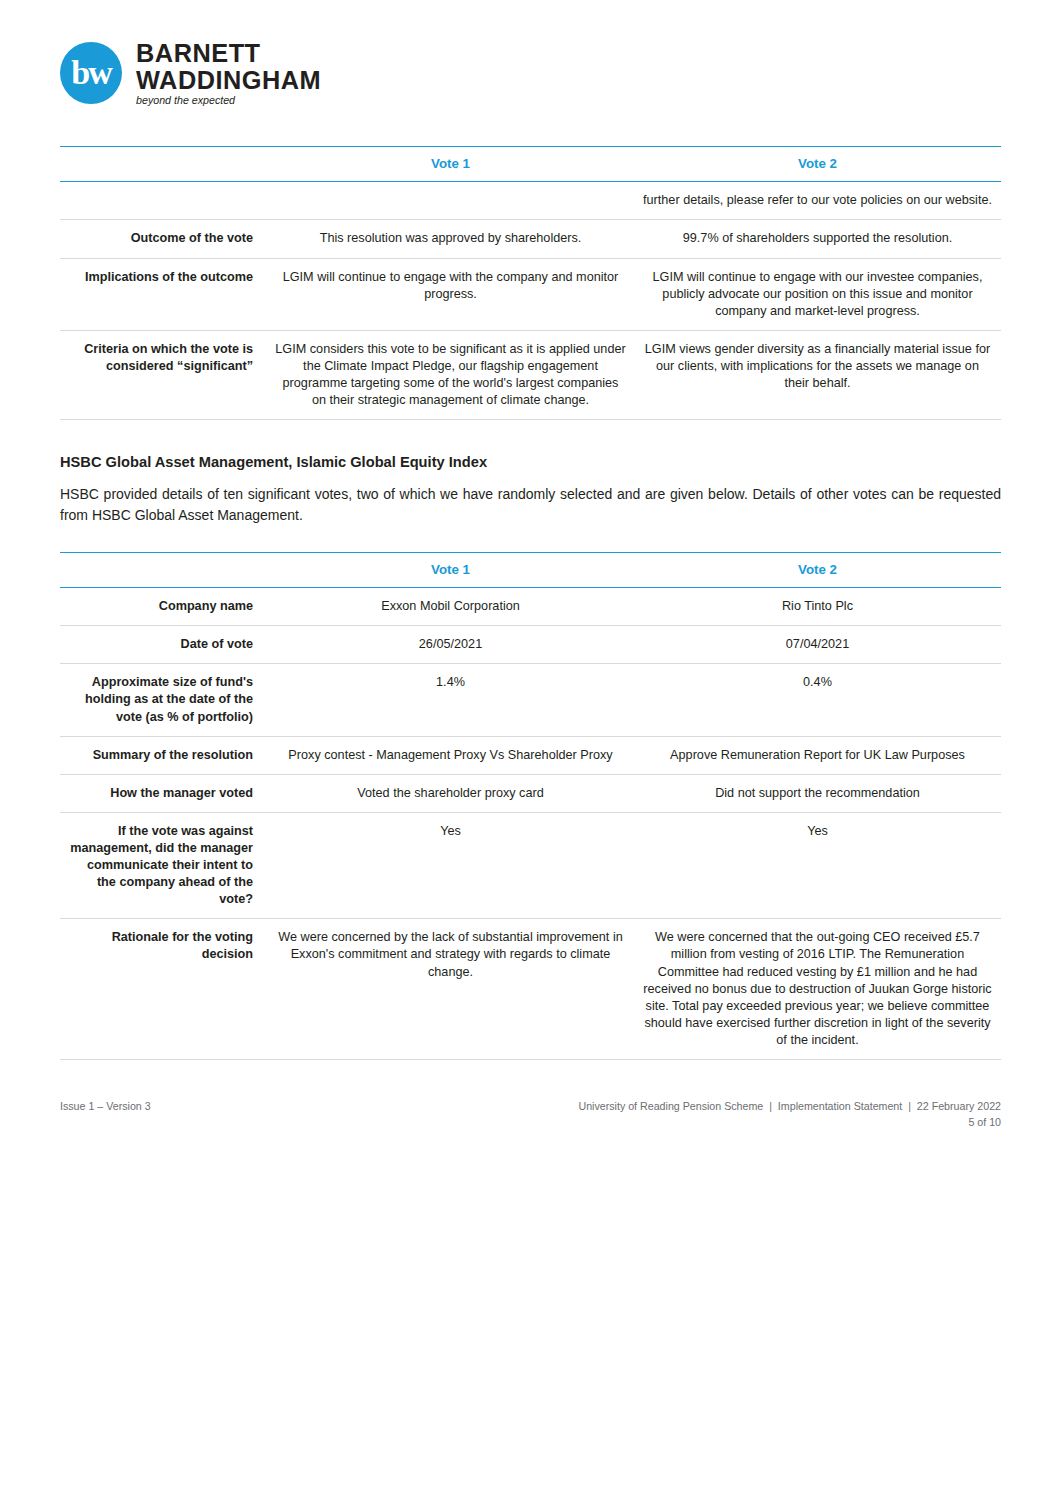bw BARNETT
WADDINGHAM beyond the expected
| | Vote 1 | Vote 2 |
| --- | --- | --- |
| | | further details, please refer to our vote policies on our website. |
| Outcome of the vote | This resolution was approved by shareholders. | 99.7% of shareholders supported the resolution. |
| Implications of the outcome | LGIM will continue to engage with the company and monitor progress. | LGIM will continue to engage with our investee companies, publicly advocate our position on this issue and monitor company and market-level progress. |
| Criteria on which the vote is considered “significant” | LGIM considers this vote to be significant as it is applied under the Climate Impact Pledge, our flagship engagement programme targeting some of the world's largest companies on their strategic management of climate change. | LGIM views gender diversity as a financially material issue for our clients, with implications for the assets we manage on their behalf. |
HSBC Global Asset Management, Islamic Global Equity Index
HSBC provided details of ten significant votes, two of which we have randomly selected and are given below. Details of other votes can be requested from HSBC Global Asset Management.
| | Vote 1 | Vote 2 |
| --- | --- | --- |
| Company name | Exxon Mobil Corporation | Rio Tinto Plc |
| Date of vote | 26/05/2021 | 07/04/2021 |
| Approximate size of fund's holding as at the date of the vote (as % of portfolio) | 1.4% | 0.4% |
| Summary of the resolution | Proxy contest - Management Proxy Vs Shareholder Proxy | Approve Remuneration Report for UK Law Purposes |
| How the manager voted | Voted the shareholder proxy card | Did not support the recommendation |
| If the vote was against management, did the manager communicate their intent to the company ahead of the vote? | Yes | Yes |
| Rationale for the voting decision | We were concerned by the lack of substantial improvement in Exxon's commitment and strategy with regards to climate change. | We were concerned that the out-going CEO received £5.7 million from vesting of 2016 LTIP. The Remuneration Committee had reduced vesting by £1 million and he had received no bonus due to destruction of Juukan Gorge historic site. Total pay exceeded previous year; we believe committee should have exercised further discretion in light of the severity of the incident. |
Issue 1 – Version 3
University of Reading Pension Scheme | Implementation Statement | 22 February 2022 5 of 10